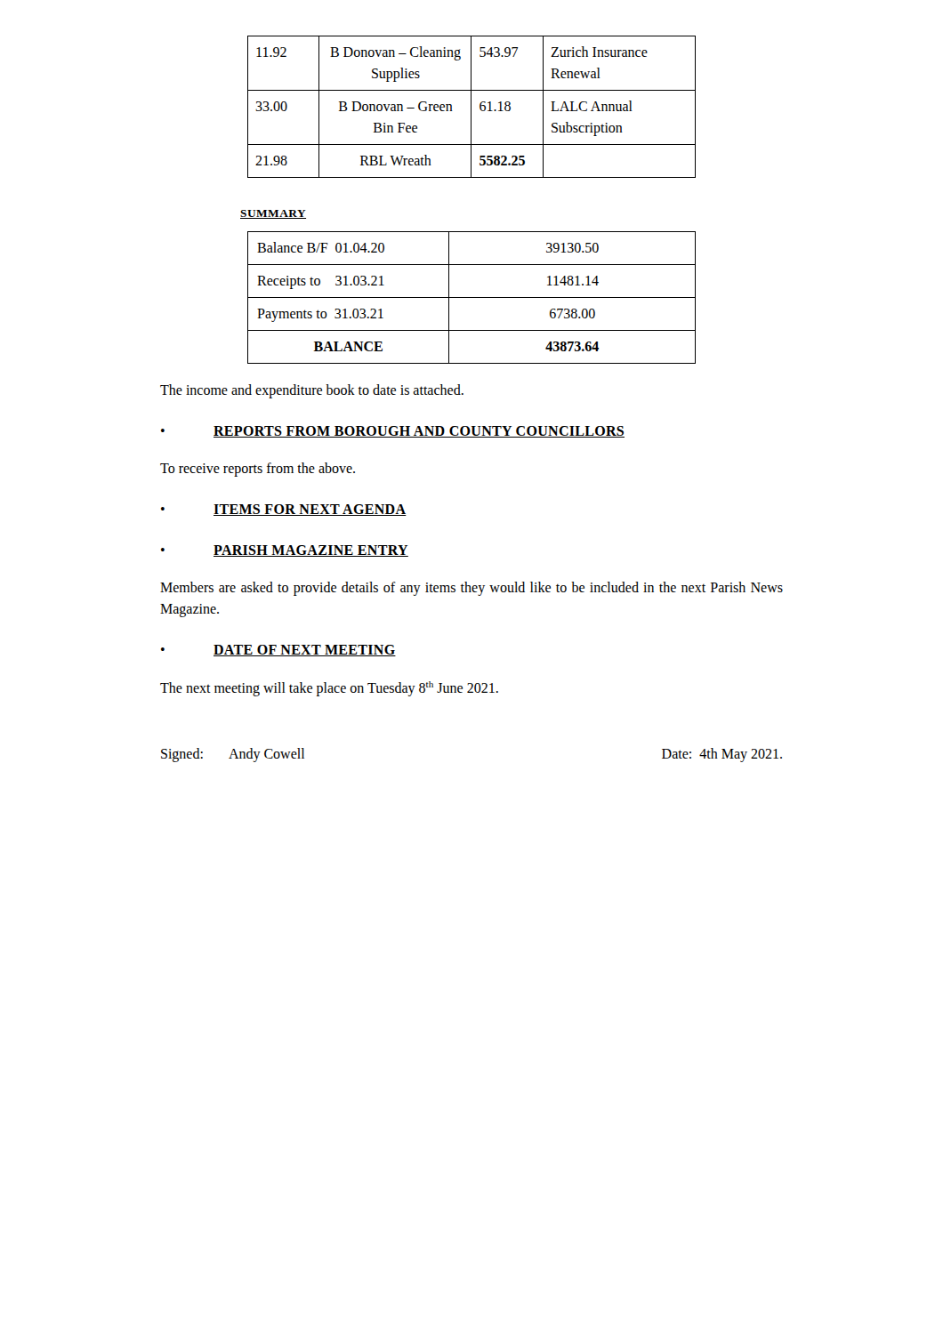| 11.92 | B Donovan – Cleaning Supplies | 543.97 | Zurich Insurance Renewal |
| 33.00 | B Donovan – Green Bin Fee | 61.18 | LALC Annual Subscription |
| 21.98 | RBL Wreath | 5582.25 | |
SUMMARY
| Balance B/F 01.04.20 | 39130.50 |
| Receipts to 31.03.21 | 11481.14 |
| Payments to 31.03.21 | 6738.00 |
| BALANCE | 43873.64 |
The income and expenditure book to date is attached.
• REPORTS FROM BOROUGH AND COUNTY COUNCILLORS
To receive reports from the above.
• ITEMS FOR NEXT AGENDA
• PARISH MAGAZINE ENTRY
Members are asked to provide details of any items they would like to be included in the next Parish News Magazine.
• DATE OF NEXT MEETING
The next meeting will take place on Tuesday 8th June 2021.
Signed: Andy Cowell
Date: 4th May 2021.